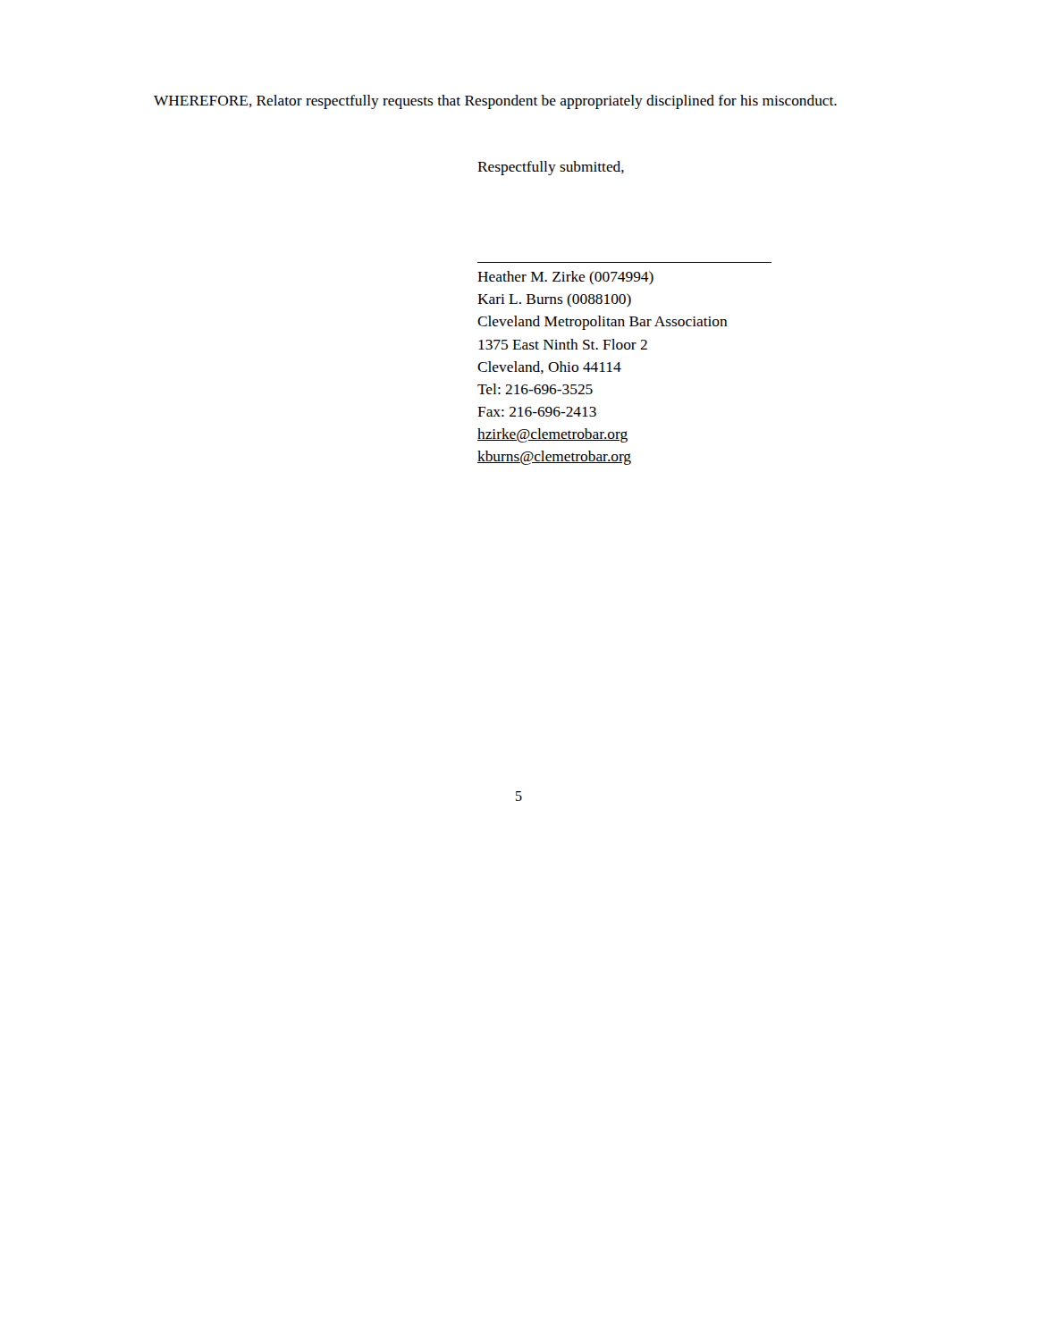WHEREFORE, Relator respectfully requests that Respondent be appropriately disciplined for his misconduct.
Respectfully submitted,
Heather M. Zirke (0074994)
Kari L. Burns (0088100)
Cleveland Metropolitan Bar Association
1375 East Ninth St. Floor 2
Cleveland, Ohio 44114
Tel: 216-696-3525
Fax: 216-696-2413
hzirke@clemetrobar.org
kburns@clemetrobar.org
5